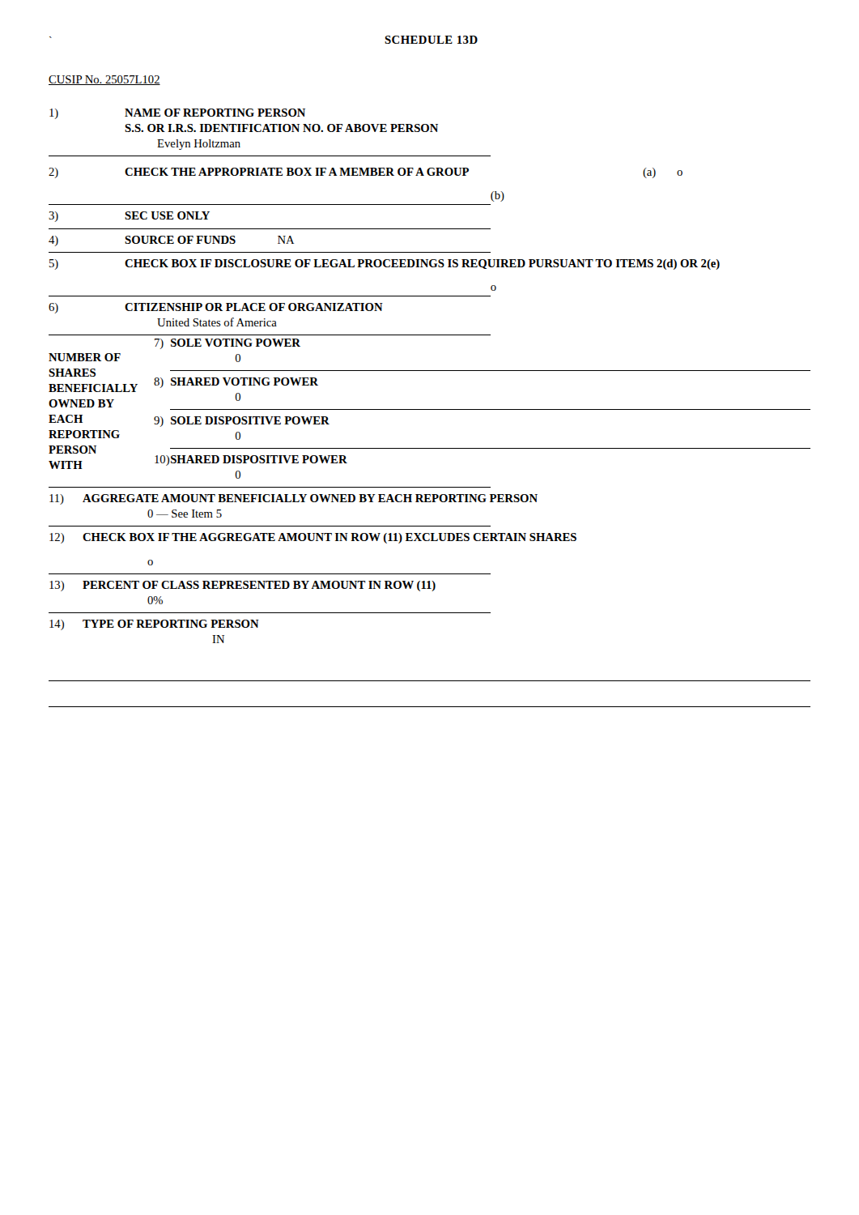`
SCHEDULE 13D
CUSIP No. 25057L102
| 1) | NAME OF REPORTING PERSON S.S. OR I.R.S. IDENTIFICATION NO. OF ABOVE PERSON Evelyn Holtzman |
| 2) | CHECK THE APPROPRIATE BOX IF A MEMBER OF A GROUP | | (a) o |
| | | (b) | |
| 3) | SEC USE ONLY |
| 4) | SOURCE OF FUNDS NA |
| 5) | CHECK BOX IF DISCLOSURE OF LEGAL PROCEEDINGS IS REQUIRED PURSUANT TO ITEMS 2(d) OR 2(e) |
| | | o | |
| 6) | CITIZENSHIP OR PLACE OF ORGANIZATION United States of America |
| NUMBER OF SHARES BENEFICIALLY OWNED BY EACH REPORTING PERSON WITH | / 7) / SOLE VOTING POWER / / / 0 / / 8) / SHARED VOTING POWER / / / 0 / / 9) / SOLE DISPOSITIVE POWER / / / 0 / / 10) / SHARED DISPOSITIVE POWER / / / 0 / |
| / 11) / AGGREGATE AMOUNT BENEFICIALLY OWNED BY EACH REPORTING PERSON / / / 0 — See Item 5 / |
| / 12) / CHECK BOX IF THE AGGREGATE AMOUNT IN ROW (11) EXCLUDES CERTAIN SHARES / / / o / |
| / 13) / PERCENT OF CLASS REPRESENTED BY AMOUNT IN ROW (11) / / / 0% / |
| / 14) / TYPE OF REPORTING PERSON / / / IN / |